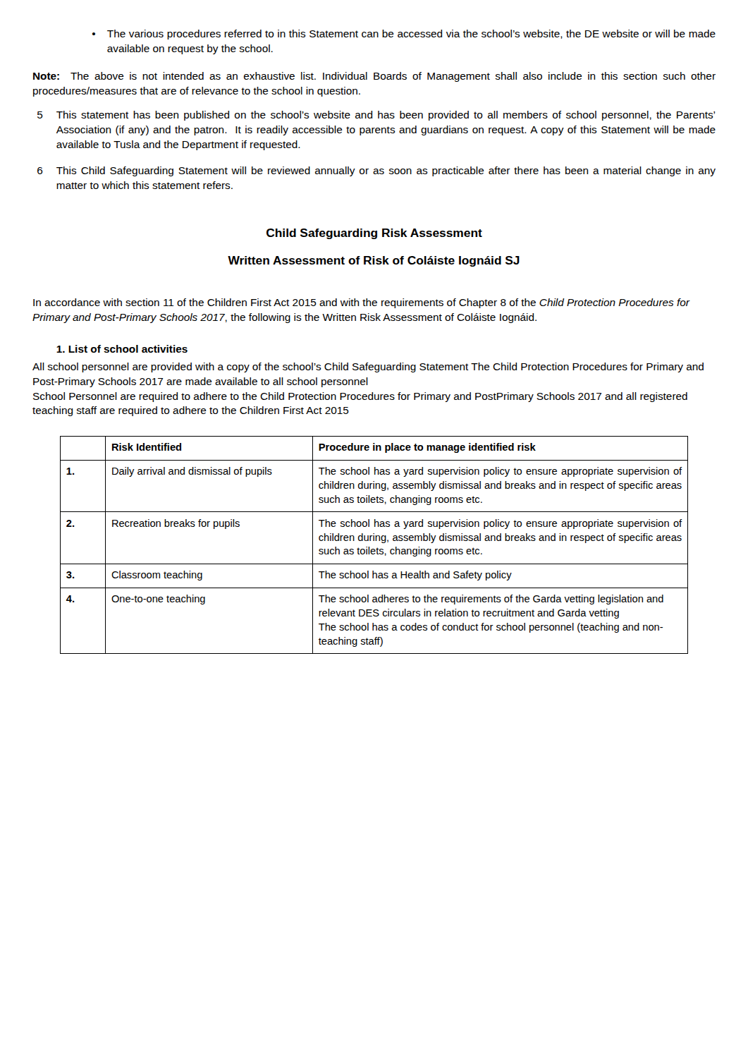The various procedures referred to in this Statement can be accessed via the school’s website, the DE website or will be made available on request by the school.
Note: The above is not intended as an exhaustive list. Individual Boards of Management shall also include in this section such other procedures/measures that are of relevance to the school in question.
This statement has been published on the school’s website and has been provided to all members of school personnel, the Parents’ Association (if any) and the patron. It is readily accessible to parents and guardians on request. A copy of this Statement will be made available to Tusla and the Department if requested.
This Child Safeguarding Statement will be reviewed annually or as soon as practicable after there has been a material change in any matter to which this statement refers.
Child Safeguarding Risk Assessment
Written Assessment of Risk of Coláiste Iognáid SJ
In accordance with section 11 of the Children First Act 2015 and with the requirements of Chapter 8 of the Child Protection Procedures for Primary and Post-Primary Schools 2017, the following is the Written Risk Assessment of Coláiste Iognáid.
1. List of school activities
All school personnel are provided with a copy of the school’s Child Safeguarding Statement The Child Protection Procedures for Primary and Post-Primary Schools 2017 are made available to all school personnel
School Personnel are required to adhere to the Child Protection Procedures for Primary and PostPrimary Schools 2017 and all registered teaching staff are required to adhere to the Children First Act 2015
| | Risk Identified | Procedure in place to manage identified risk |
| --- | --- | --- |
| 1. | Daily arrival and dismissal of pupils | The school has a yard supervision policy to ensure appropriate supervision of children during, assembly dismissal and breaks and in respect of specific areas such as toilets, changing rooms etc. |
| 2. | Recreation breaks for pupils | The school has a yard supervision policy to ensure appropriate supervision of children during, assembly dismissal and breaks and in respect of specific areas such as toilets, changing rooms etc. |
| 3. | Classroom teaching | The school has a Health and Safety policy |
| 4. | One-to-one teaching | The school adheres to the requirements of the Garda vetting legislation and relevant DES circulars in relation to recruitment and Garda vetting The school has a codes of conduct for school personnel (teaching and non-teaching staff) |